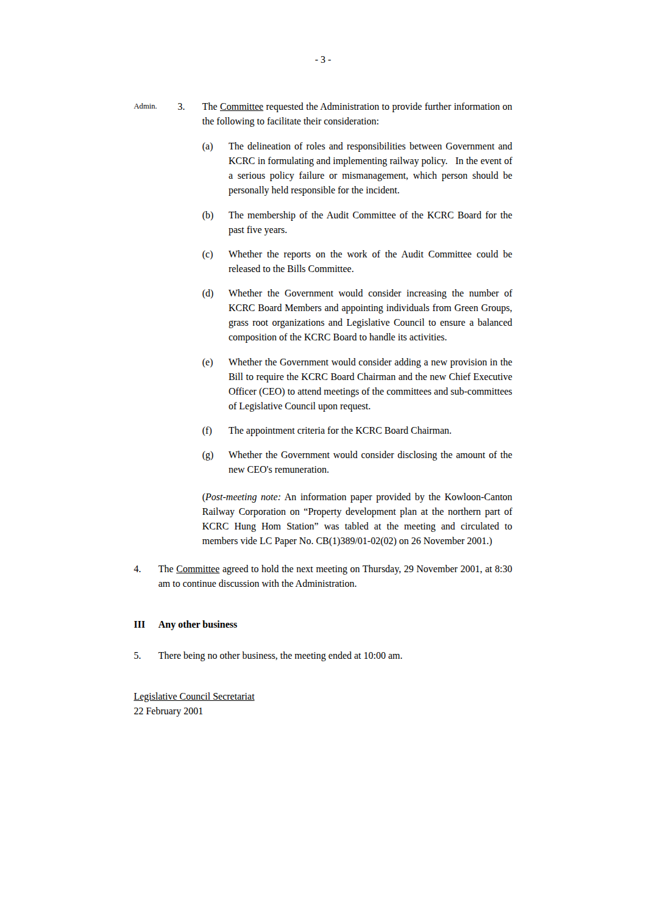- 3 -
Admin.
3.
The Committee requested the Administration to provide further information on the following to facilitate their consideration:
(a)
The delineation of roles and responsibilities between Government and KCRC in formulating and implementing railway policy. In the event of a serious policy failure or mismanagement, which person should be personally held responsible for the incident.
(b)
The membership of the Audit Committee of the KCRC Board for the past five years.
(c)
Whether the reports on the work of the Audit Committee could be released to the Bills Committee.
(d)
Whether the Government would consider increasing the number of KCRC Board Members and appointing individuals from Green Groups, grass root organizations and Legislative Council to ensure a balanced composition of the KCRC Board to handle its activities.
(e)
Whether the Government would consider adding a new provision in the Bill to require the KCRC Board Chairman and the new Chief Executive Officer (CEO) to attend meetings of the committees and sub-committees of Legislative Council upon request.
(f)
The appointment criteria for the KCRC Board Chairman.
(g)
Whether the Government would consider disclosing the amount of the new CEO's remuneration.
(Post-meeting note: An information paper provided by the Kowloon-Canton Railway Corporation on “Property development plan at the northern part of KCRC Hung Hom Station” was tabled at the meeting and circulated to members vide LC Paper No. CB(1)389/01-02(02) on 26 November 2001.)
4.
The Committee agreed to hold the next meeting on Thursday, 29 November 2001, at 8:30 am to continue discussion with the Administration.
III
Any other business
5.
There being no other business, the meeting ended at 10:00 am.
Legislative Council Secretariat
22 February 2001